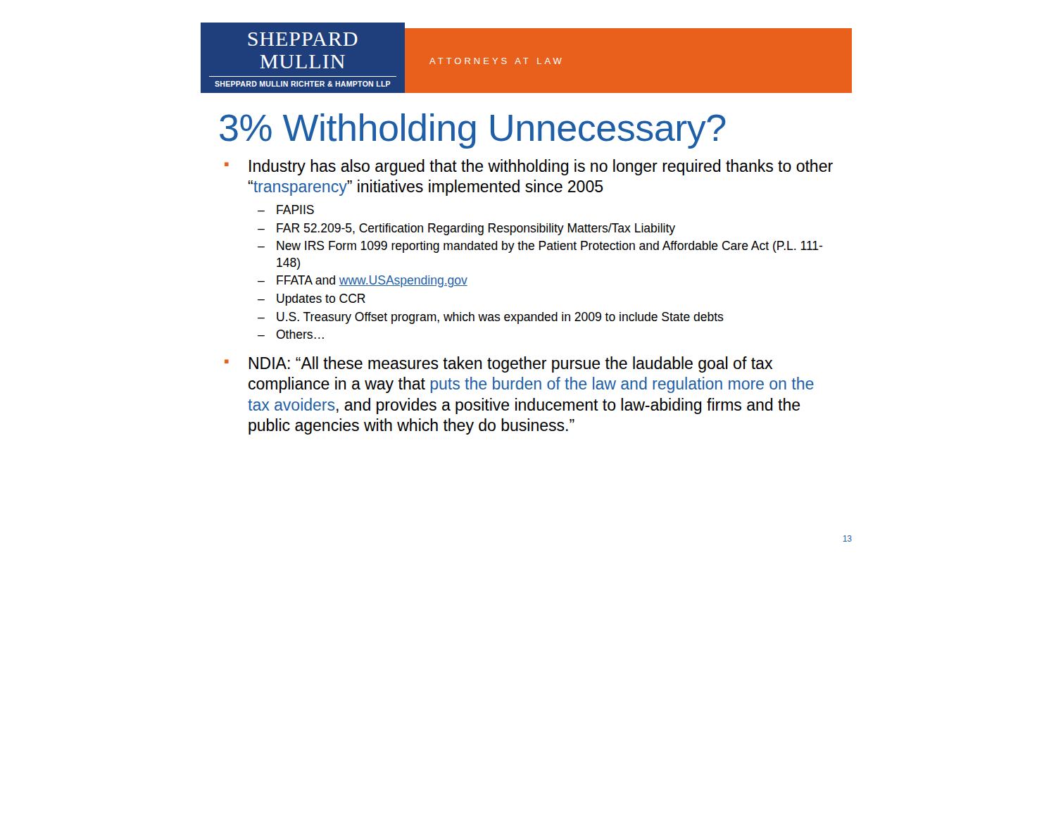SHEPPARD MULLIN
SHEPPARD MULLIN RICHTER & HAMPTON LLP
ATTORNEYS AT LAW
3% Withholding Unnecessary?
Industry has also argued that the withholding is no longer required thanks to other “transparency” initiatives implemented since 2005
FAPIIS
FAR 52.209-5, Certification Regarding Responsibility Matters/Tax Liability
New IRS Form 1099 reporting mandated by the Patient Protection and Affordable Care Act (P.L. 111-148)
FFATA and www.USAspending.gov
Updates to CCR
U.S. Treasury Offset program, which was expanded in 2009 to include State debts
Others…
NDIA: “All these measures taken together pursue the laudable goal of tax compliance in a way that puts the burden of the law and regulation more on the tax avoiders, and provides a positive inducement to law-abiding firms and the public agencies with which they do business.”
13